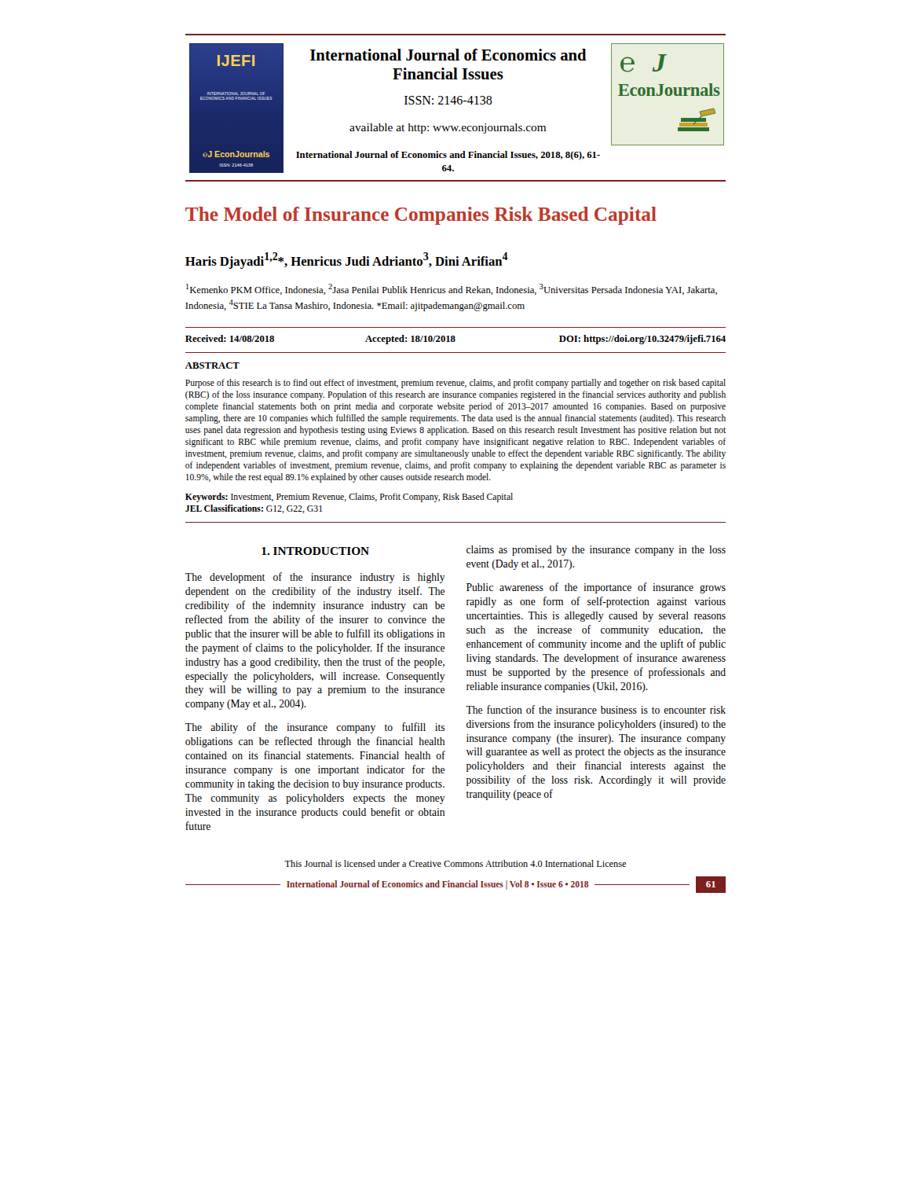IJEFI
INTERNATIONAL JOURNAL OF
ECONOMICS AND FINANCIAL ISSUES
℮J EconJournals
ISSN: 2146-4138
International Journal of Economics and Financial Issues
ISSN: 2146-4138
available at http: www.econjournals.com
International Journal of Economics and Financial Issues, 2018, 8(6), 61-64.
℮
J
EconJournals
The Model of Insurance Companies Risk Based Capital
Haris Djayadi1,2*, Henricus Judi Adrianto3, Dini Arifian4
1Kemenko PKM Office, Indonesia, 2Jasa Penilai Publik Henricus and Rekan, Indonesia, 3Universitas Persada Indonesia YAI, Jakarta, Indonesia, 4STIE La Tansa Mashiro, Indonesia. *Email: ajitpademangan@gmail.com
Received: 14/08/2018 Accepted: 18/10/2018 DOI: https://doi.org/10.32479/ijefi.7164
ABSTRACT
Purpose of this research is to find out effect of investment, premium revenue, claims, and profit company partially and together on risk based capital (RBC) of the loss insurance company. Population of this research are insurance companies registered in the financial services authority and publish complete financial statements both on print media and corporate website period of 2013–2017 amounted 16 companies. Based on purposive sampling, there are 10 companies which fulfilled the sample requirements. The data used is the annual financial statements (audited). This research uses panel data regression and hypothesis testing using Eviews 8 application. Based on this research result Investment has positive relation but not significant to RBC while premium revenue, claims, and profit company have insignificant negative relation to RBC. Independent variables of investment, premium revenue, claims, and profit company are simultaneously unable to effect the dependent variable RBC significantly. The ability of independent variables of investment, premium revenue, claims, and profit company to explaining the dependent variable RBC as parameter is 10.9%, while the rest equal 89.1% explained by other causes outside research model.
Keywords: Investment, Premium Revenue, Claims, Profit Company, Risk Based Capital
JEL Classifications: G12, G22, G31
1. INTRODUCTION
The development of the insurance industry is highly dependent on the credibility of the industry itself. The credibility of the indemnity insurance industry can be reflected from the ability of the insurer to convince the public that the insurer will be able to fulfill its obligations in the payment of claims to the policyholder. If the insurance industry has a good credibility, then the trust of the people, especially the policyholders, will increase. Consequently they will be willing to pay a premium to the insurance company (May et al., 2004).
The ability of the insurance company to fulfill its obligations can be reflected through the financial health contained on its financial statements. Financial health of insurance company is one important indicator for the community in taking the decision to buy insurance products. The community as policyholders expects the money invested in the insurance products could benefit or obtain future
claims as promised by the insurance company in the loss event (Dady et al., 2017).
Public awareness of the importance of insurance grows rapidly as one form of self-protection against various uncertainties. This is allegedly caused by several reasons such as the increase of community education, the enhancement of community income and the uplift of public living standards. The development of insurance awareness must be supported by the presence of professionals and reliable insurance companies (Ukil, 2016).
The function of the insurance business is to encounter risk diversions from the insurance policyholders (insured) to the insurance company (the insurer). The insurance company will guarantee as well as protect the objects as the insurance policyholders and their financial interests against the possibility of the loss risk. Accordingly it will provide tranquility (peace of
This Journal is licensed under a Creative Commons Attribution 4.0 International License
International Journal of Economics and Financial Issues | Vol 8 • Issue 6 • 2018
61